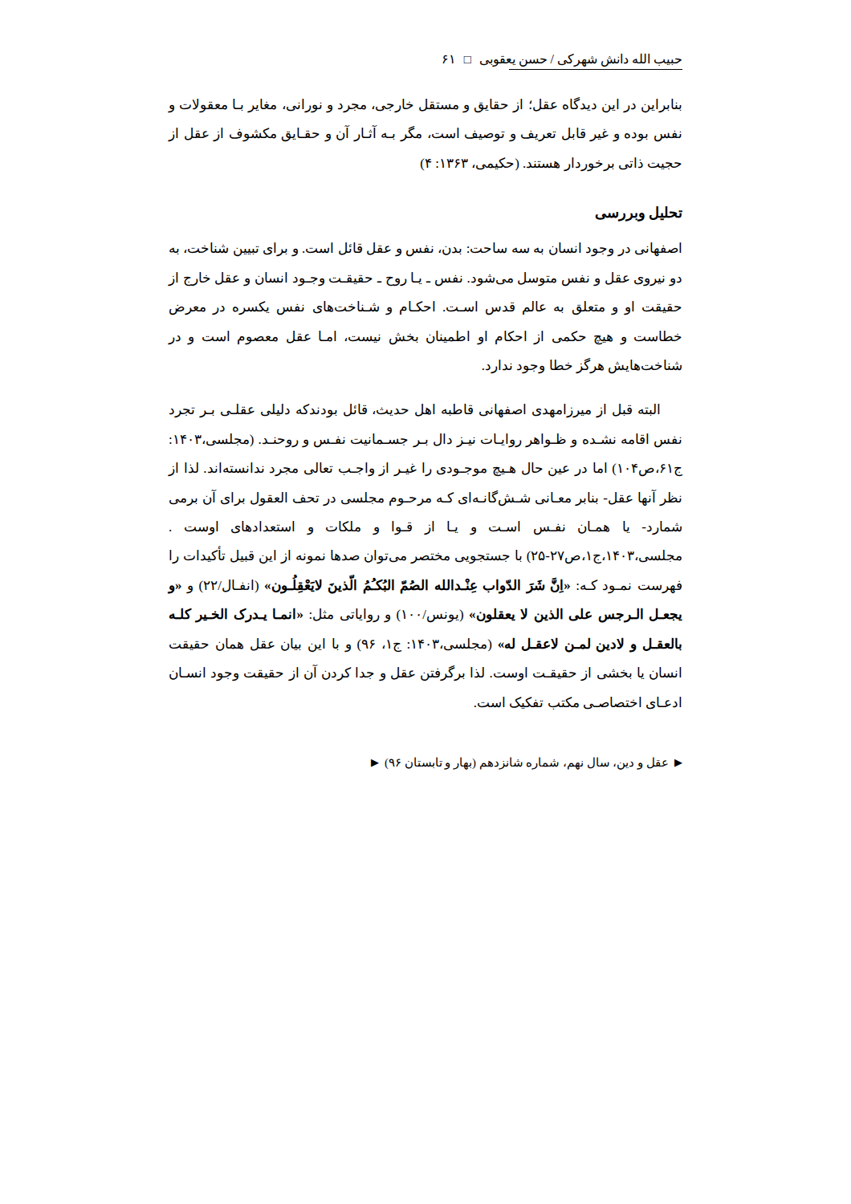حبیب الله دانش شهرکی / حسن یعقوبی □ ۶۱
بنابراین در این دیدگاه عقل؛ از حقایق و مستقل خارجی، مجرد و نورانی، مغایر بـا معقولات و نفس بوده و غیر قابل تعریف و توصیف است، مگر بـه آثـار آن و حقـایق مکشوف از عقل از حجیت ذاتی برخوردار هستند. (حکیمی، ۱۳۶۳: ۴)
تحلیل وبررسی
اصفهانی در وجود انسان به سه ساحت: بدن، نفس و عقل قائل است. و برای تبیین شناخت، به دو نیروی عقل و نفس متوسل می‌شود. نفس ـ یـا روح ـ حقیقـت وجـود انسان و عقل خارج از حقیقت او و متعلق به عالم قدس اسـت. احکـام و شـناخت‌های نفس یکسره در معرض خطاست و هیچ حکمی از احکام او اطمینان بخش نیست، امـا عقل معصوم است و در شناخت‌هایش هرگز خطا وجود ندارد.
البته قبل از میرزامهدی اصفهانی قاطبه اهل حدیث، قائل بودندکه دلیلی عقلـی بـر تجرد نفس اقامه نشـده و ظـواهر روایـات نیـز دال بـر جسـمانیت نفـس و روحنـد. (مجلسی،۱۴۰۳: ج۶۱،ص۱۰۴) اما در عین حال هـیچ موجـودی را غیـر از واجـب تعالی مجرد ندانسته‌اند. لذا از نظر آنها عقل- بنابر معـانی شـش‌گانـه‌ای کـه مرحـوم مجلسی در تحف العقول برای آن برمی شمارد- یا همـان نفـس اسـت و یـا از قـوا و ملکات و استعدادهای اوست . مجلسی،۱۴۰۳،ج۱،ص۲۷-۲۵) با جستجویی مختصر می‌توان صدها نمونه از این قبیل تأکیدات را فهرست نمـود کـه: «اِنَّ شَرَ الدّواب عِنْـدالله الصُمّ البُکـُمُ الّذینَ لایَعْقِلُـون» (انفـال/۲۲) و «و یجعـل الـرجس علی الذین لا یعقلون» (یونس/۱۰۰) و روایاتی مثل: «انمـا یـدرک الخـیر کلـه بالعقـل و لادین لمـن لاعقـل له» (مجلسی،۱۴۰۳: ج۱، ۹۶) و با این بیان عقل همان حقیقت انسان یا بخشی از حقیقـت اوست. لذا برگرفتن عقل و جدا کردن آن از حقیقت وجود انسـان ادعـای اختصاصـی مکتب تفکیک است.
▶ عقل و دین، سال نهم، شماره شانزدهم (بهار و تابستان ۹۶) ▶